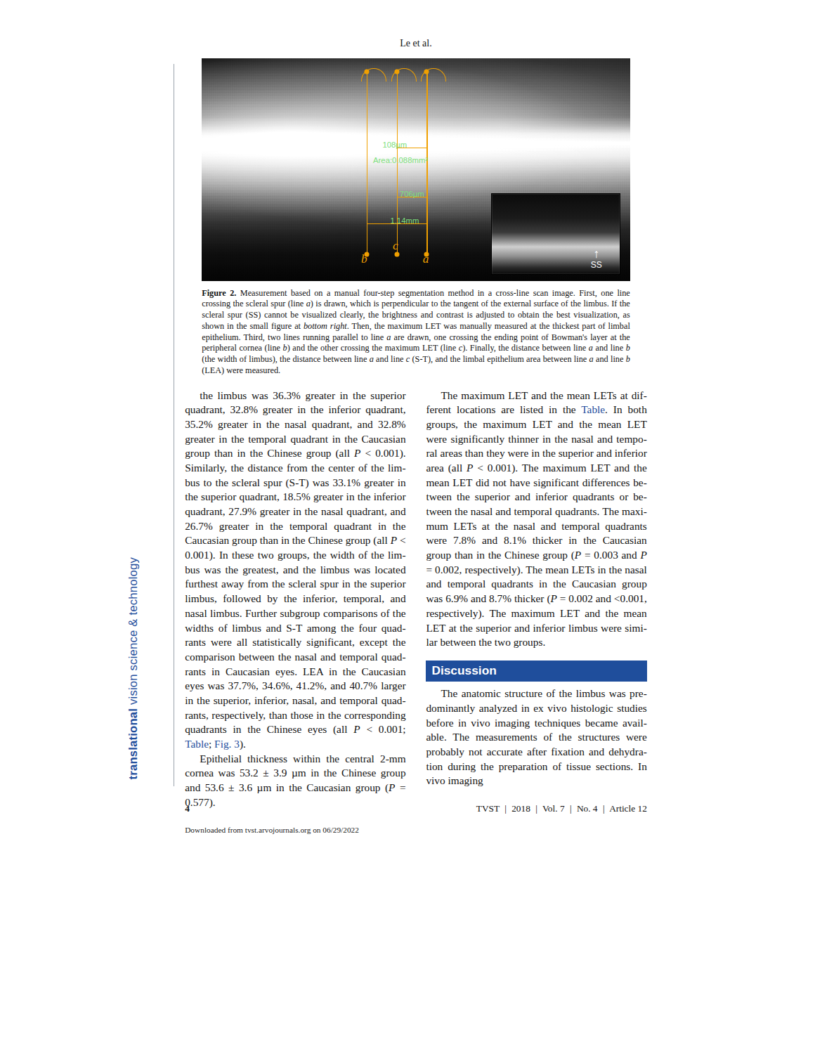translational vision science & technology
Le et al.
108µm
Area:0.088mm²
706µm
1.14mm
c
b
a
↑SS
Figure 2. Measurement based on a manual four-step segmentation method in a cross-line scan image. First, one line crossing the scleral spur (line a) is drawn, which is perpendicular to the tangent of the external surface of the limbus. If the scleral spur (SS) cannot be visualized clearly, the brightness and contrast is adjusted to obtain the best visualization, as shown in the small figure at bottom right. Then, the maximum LET was manually measured at the thickest part of limbal epithelium. Third, two lines running parallel to line a are drawn, one crossing the ending point of Bowman's layer at the peripheral cornea (line b) and the other crossing the maximum LET (line c). Finally, the distance between line a and line b (the width of limbus), the distance between line a and line c (S-T), and the limbal epithelium area between line a and line b (LEA) were measured.
the limbus was 36.3% greater in the superior quadrant, 32.8% greater in the inferior quadrant, 35.2% greater in the nasal quadrant, and 32.8% greater in the temporal quadrant in the Caucasian group than in the Chinese group (all P < 0.001). Similarly, the distance from the center of the limbus to the scleral spur (S-T) was 33.1% greater in the superior quadrant, 18.5% greater in the inferior quadrant, 27.9% greater in the nasal quadrant, and 26.7% greater in the temporal quadrant in the Caucasian group than in the Chinese group (all P < 0.001). In these two groups, the width of the limbus was the greatest, and the limbus was located furthest away from the scleral spur in the superior limbus, followed by the inferior, temporal, and nasal limbus. Further subgroup comparisons of the widths of limbus and S-T among the four quadrants were all statistically significant, except the comparison between the nasal and temporal quadrants in Caucasian eyes. LEA in the Caucasian eyes was 37.7%, 34.6%, 41.2%, and 40.7% larger in the superior, inferior, nasal, and temporal quadrants, respectively, than those in the corresponding quadrants in the Chinese eyes (all P < 0.001; Table; Fig. 3).
Epithelial thickness within the central 2-mm cornea was 53.2 ± 3.9 µm in the Chinese group and 53.6 ± 3.6 µm in the Caucasian group (P = 0.577).
The maximum LET and the mean LETs at different locations are listed in the Table. In both groups, the maximum LET and the mean LET were significantly thinner in the nasal and temporal areas than they were in the superior and inferior area (all P < 0.001). The maximum LET and the mean LET did not have significant differences between the superior and inferior quadrants or between the nasal and temporal quadrants. The maximum LETs at the nasal and temporal quadrants were 7.8% and 8.1% thicker in the Caucasian group than in the Chinese group (P = 0.003 and P = 0.002, respectively). The mean LETs in the nasal and temporal quadrants in the Caucasian group was 6.9% and 8.7% thicker (P = 0.002 and <0.001, respectively). The maximum LET and the mean LET at the superior and inferior limbus were similar between the two groups.
Discussion
The anatomic structure of the limbus was predominantly analyzed in ex vivo histologic studies before in vivo imaging techniques became available. The measurements of the structures were probably not accurate after fixation and dehydration during the preparation of tissue sections. In vivo imaging
4
TVST | 2018 | Vol. 7 | No. 4 | Article 12
Downloaded from tvst.arvojournals.org on 06/29/2022